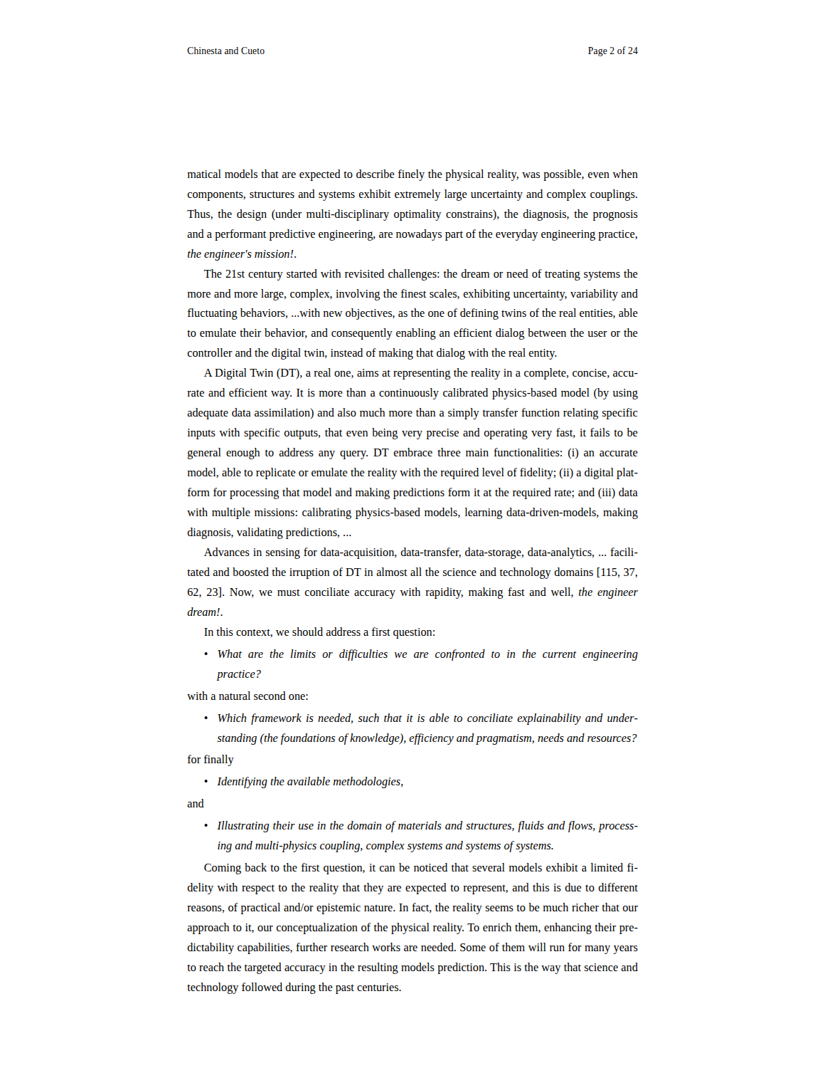Chinesta and Cueto
Page 2 of 24
matical models that are expected to describe finely the physical reality, was possible, even when components, structures and systems exhibit extremely large uncertainty and complex couplings. Thus, the design (under multi-disciplinary optimality constrains), the diagnosis, the prognosis and a performant predictive engineering, are nowadays part of the everyday engineering practice, the engineer's mission!.
The 21st century started with revisited challenges: the dream or need of treating systems the more and more large, complex, involving the finest scales, exhibiting uncertainty, variability and fluctuating behaviors, ...with new objectives, as the one of defining twins of the real entities, able to emulate their behavior, and consequently enabling an efficient dialog between the user or the controller and the digital twin, instead of making that dialog with the real entity.
A Digital Twin (DT), a real one, aims at representing the reality in a complete, concise, accurate and efficient way. It is more than a continuously calibrated physics-based model (by using adequate data assimilation) and also much more than a simply transfer function relating specific inputs with specific outputs, that even being very precise and operating very fast, it fails to be general enough to address any query. DT embrace three main functionalities: (i) an accurate model, able to replicate or emulate the reality with the required level of fidelity; (ii) a digital platform for processing that model and making predictions form it at the required rate; and (iii) data with multiple missions: calibrating physics-based models, learning data-driven-models, making diagnosis, validating predictions, ...
Advances in sensing for data-acquisition, data-transfer, data-storage, data-analytics, ... facilitated and boosted the irruption of DT in almost all the science and technology domains [115, 37, 62, 23]. Now, we must conciliate accuracy with rapidity, making fast and well, the engineer dream!.
In this context, we should address a first question:
What are the limits or difficulties we are confronted to in the current engineering practice?
with a natural second one:
Which framework is needed, such that it is able to conciliate explainability and understanding (the foundations of knowledge), efficiency and pragmatism, needs and resources?
for finally
Identifying the available methodologies,
and
Illustrating their use in the domain of materials and structures, fluids and flows, processing and multi-physics coupling, complex systems and systems of systems.
Coming back to the first question, it can be noticed that several models exhibit a limited fidelity with respect to the reality that they are expected to represent, and this is due to different reasons, of practical and/or epistemic nature. In fact, the reality seems to be much richer that our approach to it, our conceptualization of the physical reality. To enrich them, enhancing their predictability capabilities, further research works are needed. Some of them will run for many years to reach the targeted accuracy in the resulting models prediction. This is the way that science and technology followed during the past centuries.